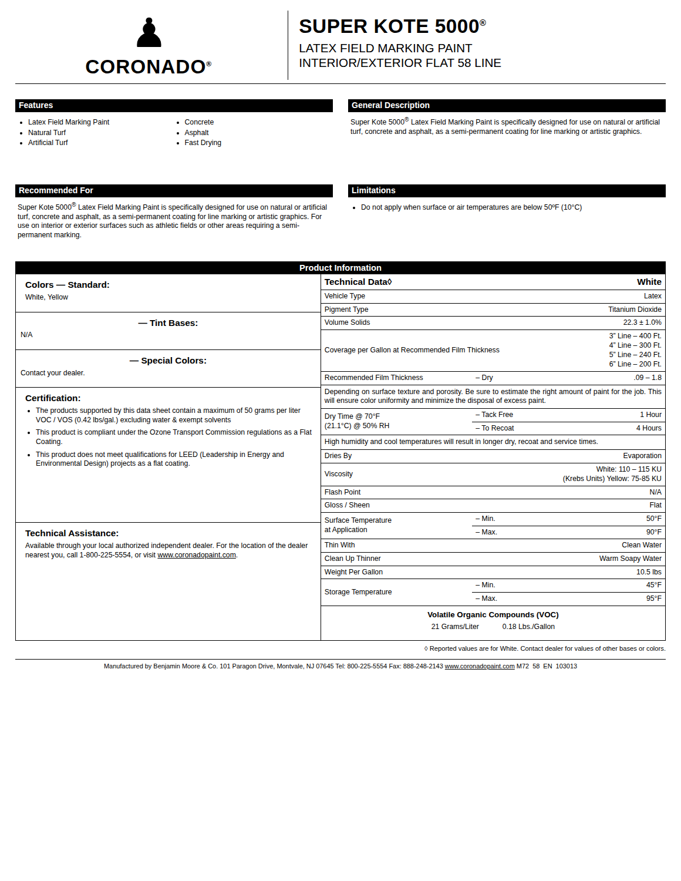♟
CORONADO®
SUPER KOTE 5000®
LATEX FIELD MARKING PAINT
INTERIOR/EXTERIOR FLAT 58 LINE
Features
Latex Field Marking Paint
Natural Turf
Artificial Turf
Concrete
Asphalt
Fast Drying
General Description
Super Kote 5000® Latex Field Marking Paint is specifically designed for use on natural or artificial turf, concrete and asphalt, as a semi-permanent coating for line marking or artistic graphics.
Recommended For
Super Kote 5000® Latex Field Marking Paint is specifically designed for use on natural or artificial turf, concrete and asphalt, as a semi-permanent coating for line marking or artistic graphics. For use on interior or exterior surfaces such as athletic fields or other areas requiring a semi-permanent marking.
Limitations
Do not apply when surface or air temperatures are below 50ºF (10°C)
Product Information
Colors — Standard:
White, Yellow
— Tint Bases:
N/A
— Special Colors:
Contact your dealer.
Certification:
The products supported by this data sheet contain a maximum of 50 grams per liter VOC / VOS (0.42 lbs/gal.) excluding water & exempt solvents
This product is compliant under the Ozone Transport Commission regulations as a Flat Coating.
This product does not meet qualifications for LEED (Leadership in Energy and Environmental Design) projects as a flat coating.
Technical Assistance:
Available through your local authorized independent dealer. For the location of the dealer nearest you, call 1-800-225-5554, or visit www.coronadopaint.com.
| Technical Data◊ | White |
| --- | --- |
| Vehicle Type | Latex |
| Pigment Type | Titanium Dioxide |
| Volume Solids | 22.3 ± 1.0% |
| Coverage per Gallon at Recommended Film Thickness | 3” Line – 400 Ft. 4” Line – 300 Ft. 5” Line – 240 Ft. 6” Line – 200 Ft. |
| Recommended Film Thickness | – Dry | .09 – 1.8 |
| Depending on surface texture and porosity. Be sure to estimate the right amount of paint for the job. This will ensure color uniformity and minimize the disposal of excess paint. |
| Dry Time @ 70°F (21.1°C) @ 50% RH | – Tack Free | 1 Hour |
| – To Recoat | 4 Hours |
| High humidity and cool temperatures will result in longer dry, recoat and service times. |
| Dries By | Evaporation |
| Viscosity | White: 110 – 115 KU (Krebs Units) Yellow: 75-85 KU |
| Flash Point | N/A |
| Gloss / Sheen | Flat |
| Surface Temperature at Application | – Min. | 50°F |
| – Max. | 90°F |
| Thin With | Clean Water |
| Clean Up Thinner | Warm Soapy Water |
| Weight Per Gallon | 10.5 lbs |
| Storage Temperature | – Min. | 45°F |
| – Max. | 95°F |
| Volatile Organic Compounds (VOC) |
| 21 Grams/Liter 0.18 Lbs./Gallon |
◊ Reported values are for White. Contact dealer for values of other bases or colors.
Manufactured by Benjamin Moore & Co. 101 Paragon Drive, Montvale, NJ 07645 Tel: 800-225-5554 Fax: 888-248-2143 www.coronadopaint.com M72 58 EN 103013